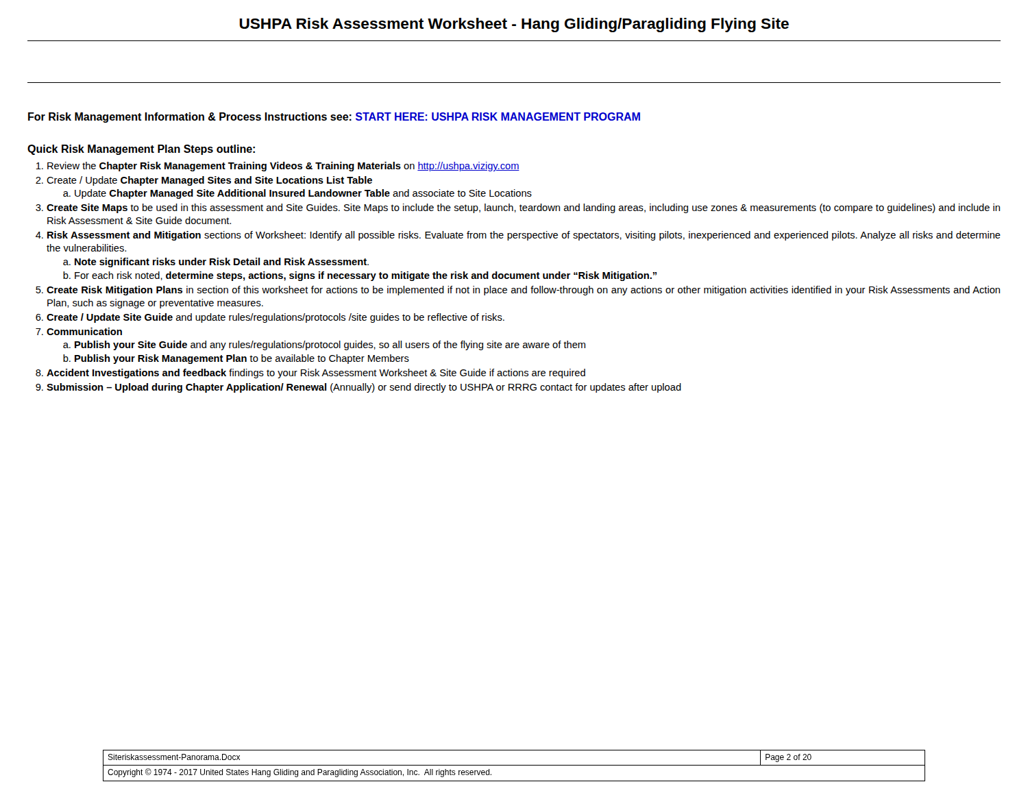USHPA Risk Assessment Worksheet - Hang Gliding/Paragliding Flying Site
For Risk Management Information & Process Instructions see: START HERE: USHPA RISK MANAGEMENT PROGRAM
Quick Risk Management Plan Steps outline:
Review the Chapter Risk Management Training Videos & Training Materials on http://ushpa.vizigy.com
Create / Update Chapter Managed Sites and Site Locations List Table
Update Chapter Managed Site Additional Insured Landowner Table and associate to Site Locations
Create Site Maps to be used in this assessment and Site Guides. Site Maps to include the setup, launch, teardown and landing areas, including use zones & measurements (to compare to guidelines) and include in Risk Assessment & Site Guide document.
Risk Assessment and Mitigation sections of Worksheet: Identify all possible risks. Evaluate from the perspective of spectators, visiting pilots, inexperienced and experienced pilots. Analyze all risks and determine the vulnerabilities.
Note significant risks under Risk Detail and Risk Assessment.
For each risk noted, determine steps, actions, signs if necessary to mitigate the risk and document under “Risk Mitigation.”
Create Risk Mitigation Plans in section of this worksheet for actions to be implemented if not in place and follow-through on any actions or other mitigation activities identified in your Risk Assessments and Action Plan, such as signage or preventative measures.
Create / Update Site Guide and update rules/regulations/protocols /site guides to be reflective of risks.
Communication
Publish your Site Guide and any rules/regulations/protocol guides, so all users of the flying site are aware of them
Publish your Risk Management Plan to be available to Chapter Members
Accident Investigations and feedback findings to your Risk Assessment Worksheet & Site Guide if actions are required
Submission – Upload during Chapter Application/ Renewal (Annually) or send directly to USHPA or RRRG contact for updates after upload
| Siteriskassessment-Panorama.Docx | Page 2 of 20 |
| Copyright © 1974 - 2017 United States Hang Gliding and Paragliding Association, Inc. All rights reserved. |